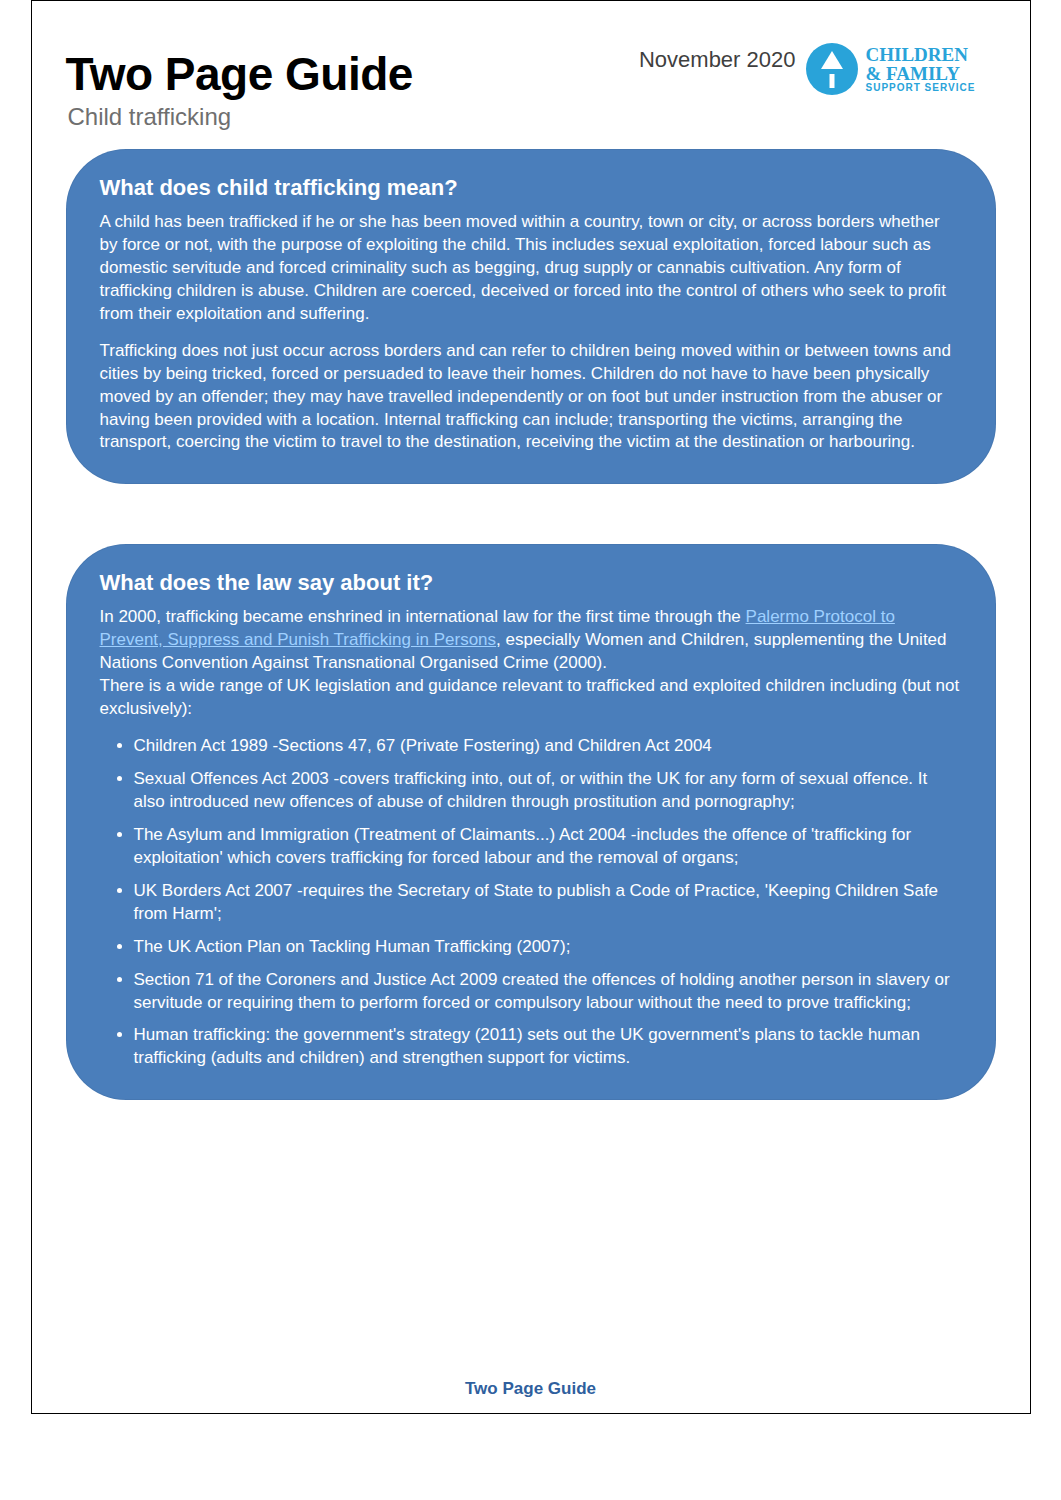November 2020
CHILDREN
& FAMILYSUPPORT SERVICE
Two Page Guide
Child trafficking
What does child trafficking mean?
A child has been trafficked if he or she has been moved within a country, town or city, or across borders whether by force or not, with the purpose of exploiting the child. This includes sexual exploitation, forced labour such as domestic servitude and forced criminality such as begging, drug supply or cannabis cultivation. Any form of trafficking children is abuse. Children are coerced, deceived or forced into the control of others who seek to profit from their exploitation and suffering.
Trafficking does not just occur across borders and can refer to children being moved within or between towns and cities by being tricked, forced or persuaded to leave their homes. Children do not have to have been physically moved by an offender; they may have travelled independently or on foot but under instruction from the abuser or having been provided with a location. Internal trafficking can include; transporting the victims, arranging the transport, coercing the victim to travel to the destination, receiving the victim at the destination or harbouring.
What does the law say about it?
In 2000, trafficking became enshrined in international law for the first time through the Palermo Protocol to Prevent, Suppress and Punish Trafficking in Persons, especially Women and Children, supplementing the United Nations Convention Against Transnational Organised Crime (2000).
There is a wide range of UK legislation and guidance relevant to trafficked and exploited children including (but not exclusively):
Children Act 1989 -Sections 47, 67 (Private Fostering) and Children Act 2004
Sexual Offences Act 2003 -covers trafficking into, out of, or within the UK for any form of sexual offence. It also introduced new offences of abuse of children through prostitution and pornography;
The Asylum and Immigration (Treatment of Claimants...) Act 2004 -includes the offence of 'trafficking for exploitation' which covers trafficking for forced labour and the removal of organs;
UK Borders Act 2007 -requires the Secretary of State to publish a Code of Practice, 'Keeping Children Safe from Harm';
The UK Action Plan on Tackling Human Trafficking (2007);
Section 71 of the Coroners and Justice Act 2009 created the offences of holding another person in slavery or servitude or requiring them to perform forced or compulsory labour without the need to prove trafficking;
Human trafficking: the government's strategy (2011) sets out the UK government's plans to tackle human trafficking (adults and children) and strengthen support for victims.
Two Page Guide